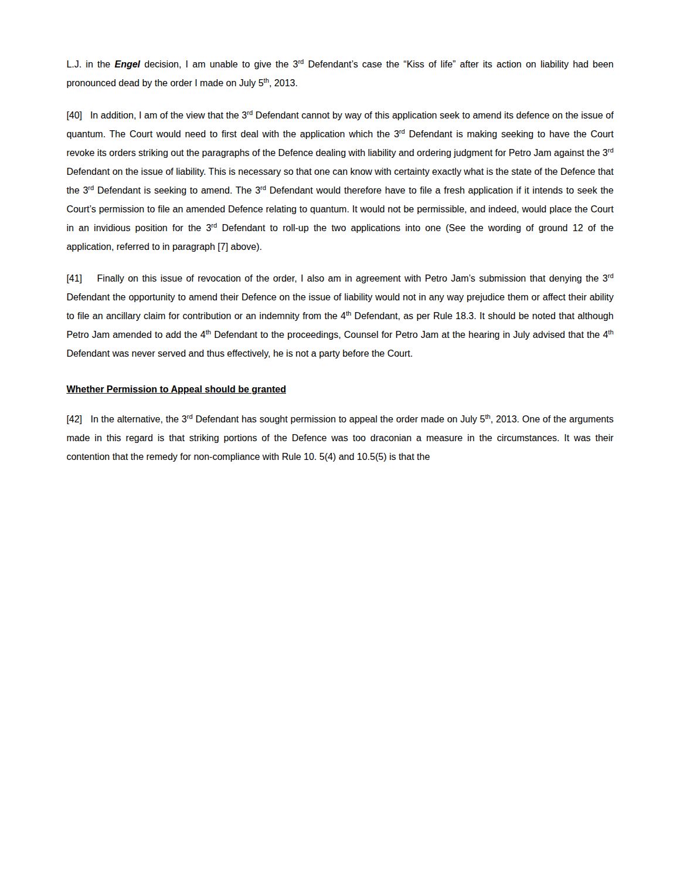L.J. in the Engel decision, I am unable to give the 3rd Defendant’s case the “Kiss of life” after its action on liability had been pronounced dead by the order I made on July 5th, 2013.
[40] In addition, I am of the view that the 3rd Defendant cannot by way of this application seek to amend its defence on the issue of quantum. The Court would need to first deal with the application which the 3rd Defendant is making seeking to have the Court revoke its orders striking out the paragraphs of the Defence dealing with liability and ordering judgment for Petro Jam against the 3rd Defendant on the issue of liability. This is necessary so that one can know with certainty exactly what is the state of the Defence that the 3rd Defendant is seeking to amend. The 3rd Defendant would therefore have to file a fresh application if it intends to seek the Court’s permission to file an amended Defence relating to quantum. It would not be permissible, and indeed, would place the Court in an invidious position for the 3rd Defendant to roll-up the two applications into one (See the wording of ground 12 of the application, referred to in paragraph [7] above).
[41] Finally on this issue of revocation of the order, I also am in agreement with Petro Jam’s submission that denying the 3rd Defendant the opportunity to amend their Defence on the issue of liability would not in any way prejudice them or affect their ability to file an ancillary claim for contribution or an indemnity from the 4th Defendant, as per Rule 18.3. It should be noted that although Petro Jam amended to add the 4th Defendant to the proceedings, Counsel for Petro Jam at the hearing in July advised that the 4th Defendant was never served and thus effectively, he is not a party before the Court.
Whether Permission to Appeal should be granted
[42] In the alternative, the 3rd Defendant has sought permission to appeal the order made on July 5th, 2013. One of the arguments made in this regard is that striking portions of the Defence was too draconian a measure in the circumstances. It was their contention that the remedy for non-compliance with Rule 10. 5(4) and 10.5(5) is that the